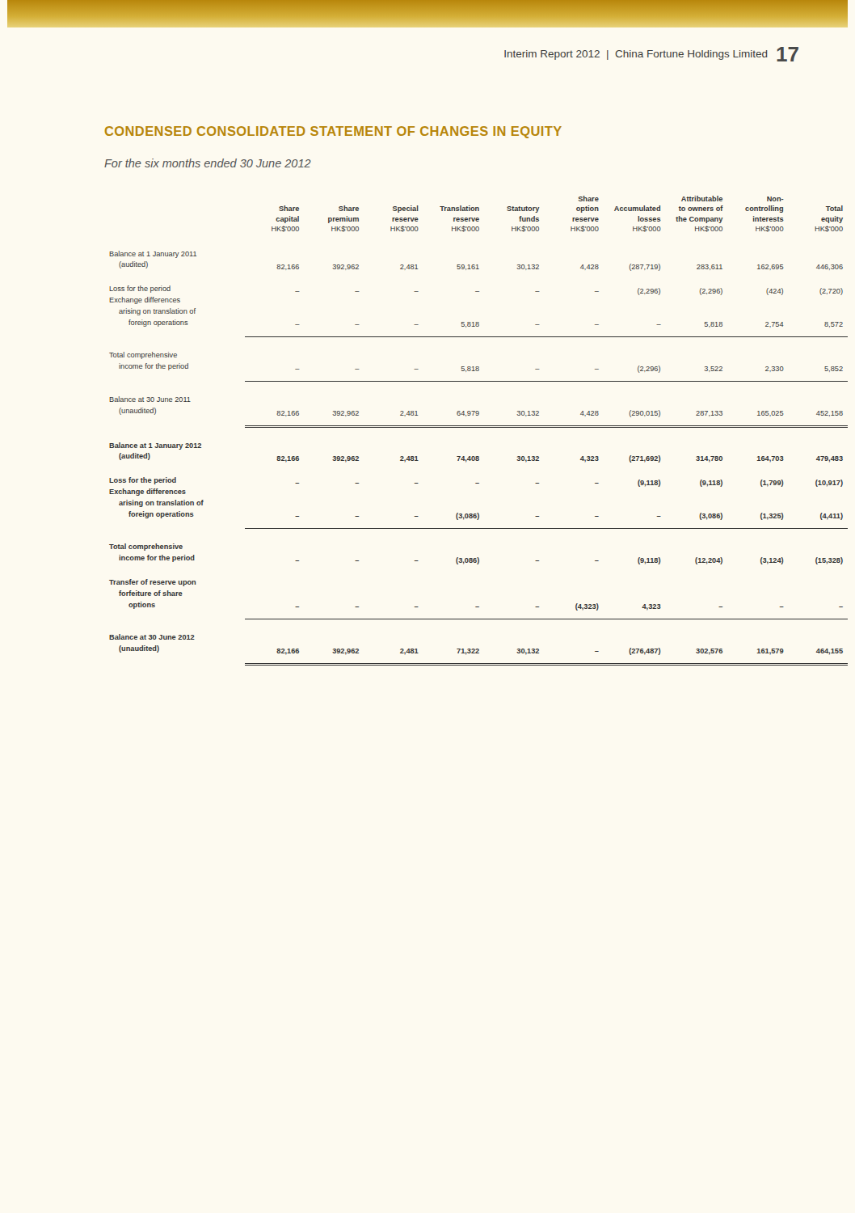Interim Report 2012 | China Fortune Holdings Limited17
CONDENSED CONSOLIDATED STATEMENT OF CHANGES IN EQUITY
For the six months ended 30 June 2012
| | Share capital HK$'000 | Share premium HK$'000 | Special reserve HK$'000 | Translation reserve HK$'000 | Statutory funds HK$'000 | Share option reserve HK$'000 | Accumulated losses HK$'000 | Attributable to owners of the Company HK$'000 | Non- controlling interests HK$'000 | Total equity HK$'000 |
| --- | --- | --- | --- | --- | --- | --- | --- | --- | --- | --- |
| Balance at 1 January 2011 (audited) | 82,166 | 392,962 | 2,481 | 59,161 | 30,132 | 4,428 | (287,719) | 283,611 | 162,695 | 446,306 |
| Loss for the period | – | – | – | – | – | – | (2,296) | (2,296) | (424) | (2,720) |
| Exchange differences arising on translation of foreign operations | – | – | – | 5,818 | – | – | – | 5,818 | 2,754 | 8,572 |
| Total comprehensive income for the period | – | – | – | 5,818 | – | – | (2,296) | 3,522 | 2,330 | 5,852 |
| Balance at 30 June 2011 (unaudited) | 82,166 | 392,962 | 2,481 | 64,979 | 30,132 | 4,428 | (290,015) | 287,133 | 165,025 | 452,158 |
| Balance at 1 January 2012 (audited) | 82,166 | 392,962 | 2,481 | 74,408 | 30,132 | 4,323 | (271,692) | 314,780 | 164,703 | 479,483 |
| Loss for the period | – | – | – | – | – | – | (9,118) | (9,118) | (1,799) | (10,917) |
| Exchange differences arising on translation of foreign operations | – | – | – | (3,086) | – | – | – | (3,086) | (1,325) | (4,411) |
| Total comprehensive income for the period | – | – | – | (3,086) | – | – | (9,118) | (12,204) | (3,124) | (15,328) |
| Transfer of reserve upon forfeiture of share options | – | – | – | – | – | (4,323) | 4,323 | – | – | – |
| Balance at 30 June 2012 (unaudited) | 82,166 | 392,962 | 2,481 | 71,322 | 30,132 | – | (276,487) | 302,576 | 161,579 | 464,155 |